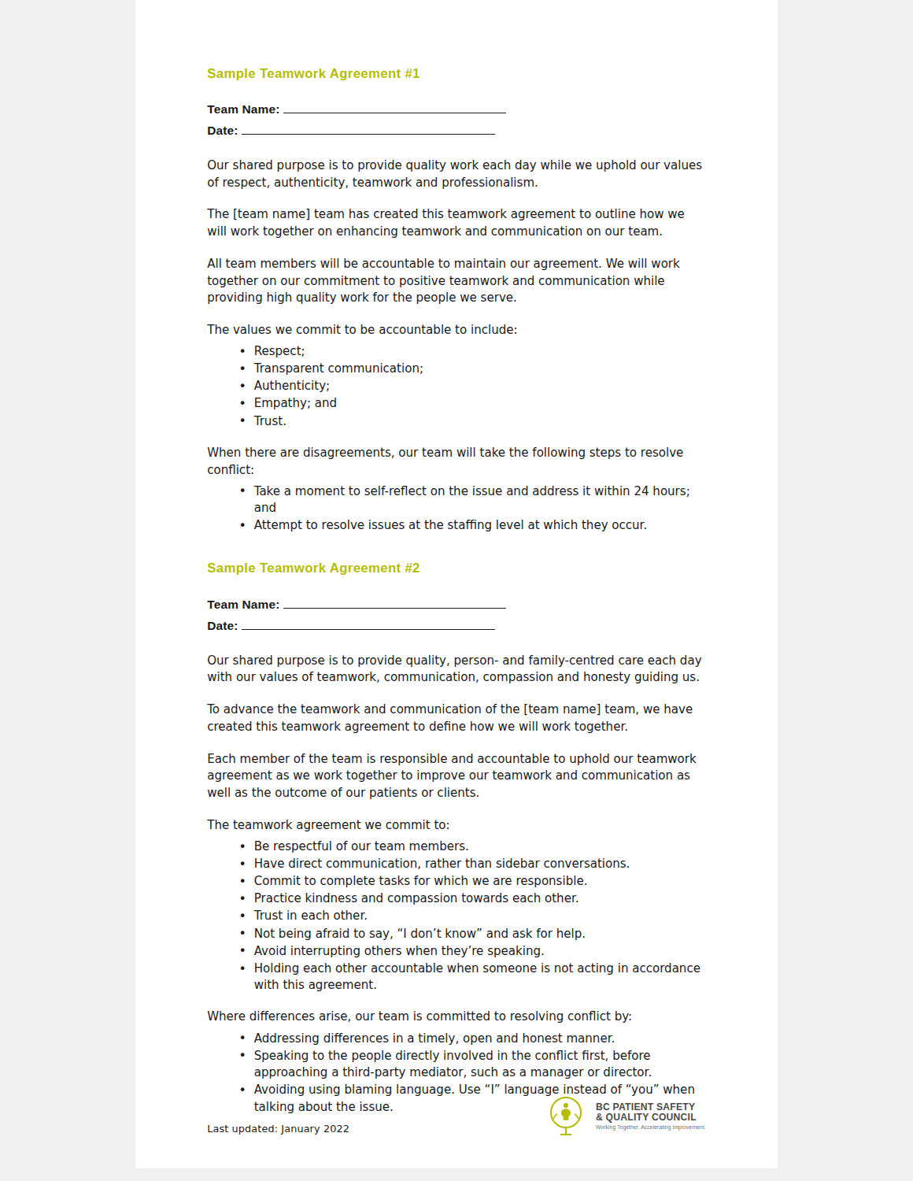Sample Teamwork Agreement #1
Team Name:
Date:
Our shared purpose is to provide quality work each day while we uphold our values of respect, authenticity, teamwork and professionalism.
The [team name] team has created this teamwork agreement to outline how we will work together on enhancing teamwork and communication on our team.
All team members will be accountable to maintain our agreement. We will work together on our commitment to positive teamwork and communication while providing high quality work for the people we serve.
The values we commit to be accountable to include:
Respect;
Transparent communication;
Authenticity;
Empathy; and
Trust.
When there are disagreements, our team will take the following steps to resolve conflict:
Take a moment to self-reflect on the issue and address it within 24 hours; and
Attempt to resolve issues at the staffing level at which they occur.
Sample Teamwork Agreement #2
Team Name:
Date:
Our shared purpose is to provide quality, person- and family-centred care each day with our values of teamwork, communication, compassion and honesty guiding us.
To advance the teamwork and communication of the [team name] team, we have created this teamwork agreement to define how we will work together.
Each member of the team is responsible and accountable to uphold our teamwork agreement as we work together to improve our teamwork and communication as well as the outcome of our patients or clients.
The teamwork agreement we commit to:
Be respectful of our team members.
Have direct communication, rather than sidebar conversations.
Commit to complete tasks for which we are responsible.
Practice kindness and compassion towards each other.
Trust in each other.
Not being afraid to say, “I don’t know” and ask for help.
Avoid interrupting others when they’re speaking.
Holding each other accountable when someone is not acting in accordance with this agreement.
Where differences arise, our team is committed to resolving conflict by:
Addressing differences in a timely, open and honest manner.
Speaking to the people directly involved in the conflict first, before approaching a third-party mediator, such as a manager or director.
Avoiding using blaming language. Use “I” language instead of “you” when talking about the issue.
Last updated: January 2022
BC PATIENT SAFETY & QUALITY COUNCIL Working Together. Accelerating Improvement.